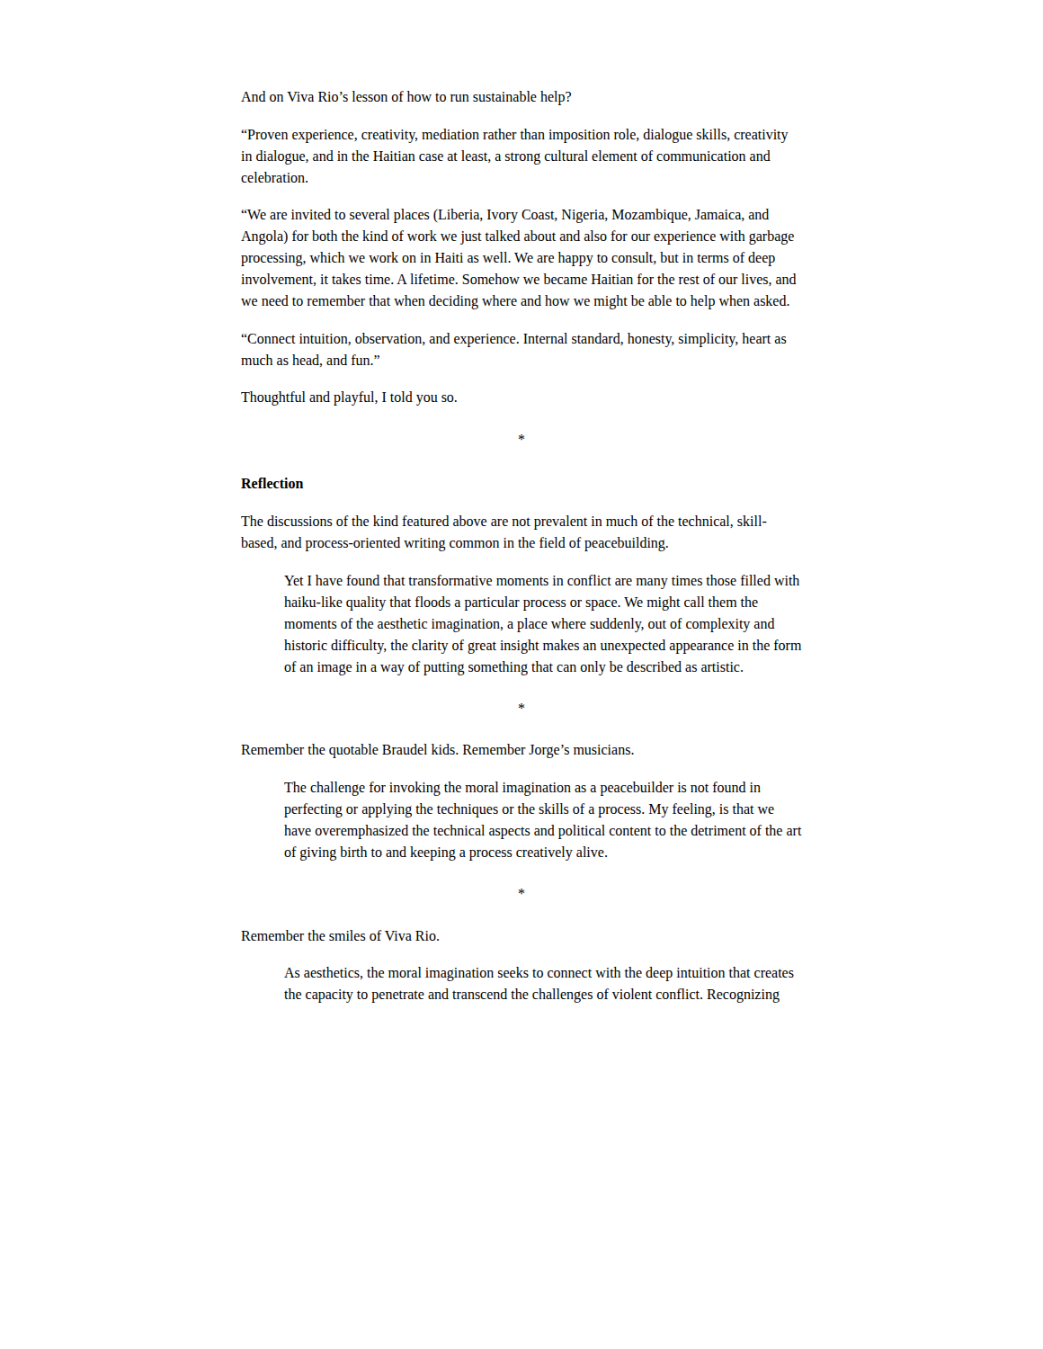And on Viva Rio’s lesson of how to run sustainable help?
“Proven experience, creativity, mediation rather than imposition role, dialogue skills, creativity in dialogue, and in the Haitian case at least, a strong cultural element of communication and celebration.
“We are invited to several places (Liberia, Ivory Coast, Nigeria, Mozambique, Jamaica, and Angola) for both the kind of work we just talked about and also for our experience with garbage processing, which we work on in Haiti as well. We are happy to consult, but in terms of deep involvement, it takes time. A lifetime. Somehow we became Haitian for the rest of our lives, and we need to remember that when deciding where and how we might be able to help when asked.
“Connect intuition, observation, and experience. Internal standard, honesty, simplicity, heart as much as head, and fun.”
Thoughtful and playful, I told you so.
*
Reflection
The discussions of the kind featured above are not prevalent in much of the technical, skill-based, and process-oriented writing common in the field of peacebuilding.
Yet I have found that transformative moments in conflict are many times those filled with haiku-like quality that floods a particular process or space. We might call them the moments of the aesthetic imagination, a place where suddenly, out of complexity and historic difficulty, the clarity of great insight makes an unexpected appearance in the form of an image in a way of putting something that can only be described as artistic.
*
Remember the quotable Braudel kids. Remember Jorge’s musicians.
The challenge for invoking the moral imagination as a peacebuilder is not found in perfecting or applying the techniques or the skills of a process. My feeling, is that we have overemphasized the technical aspects and political content to the detriment of the art of giving birth to and keeping a process creatively alive.
*
Remember the smiles of Viva Rio.
As aesthetics, the moral imagination seeks to connect with the deep intuition that creates the capacity to penetrate and transcend the challenges of violent conflict. Recognizing